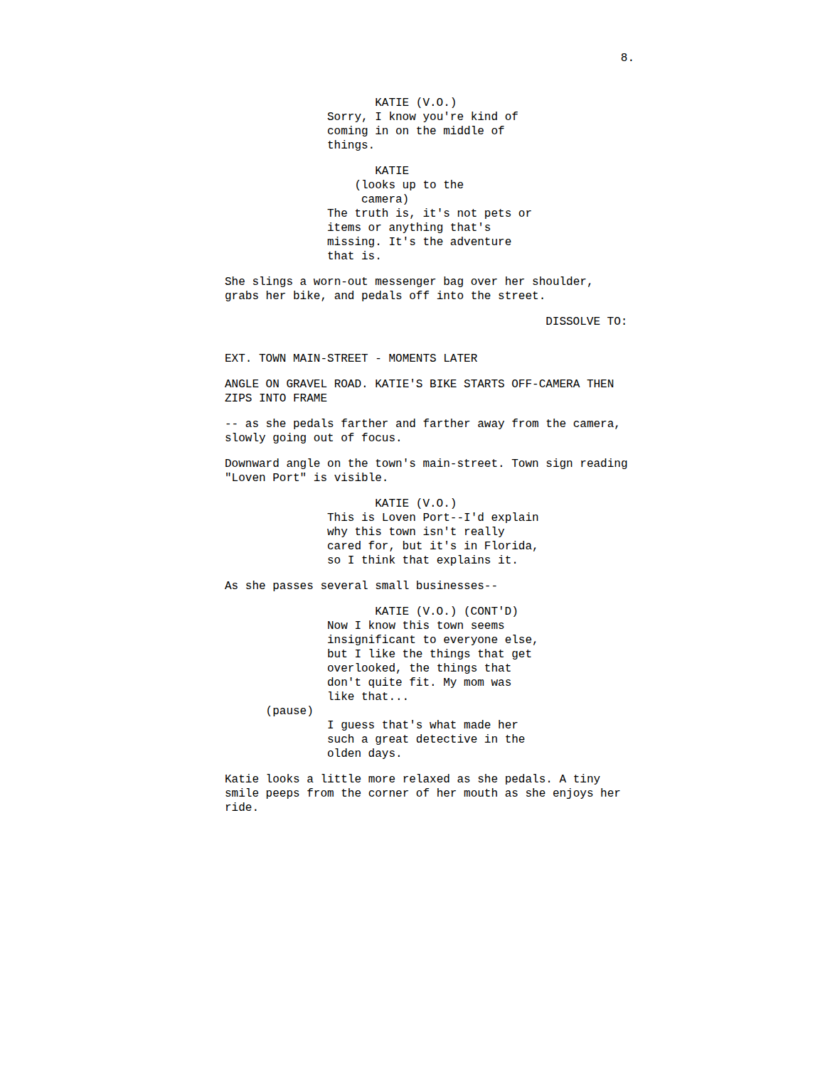8.
KATIE (V.O.)
Sorry, I know you're kind of coming in on the middle of things.
KATIE
(looks up to the
camera)
The truth is, it's not pets or items or anything that's missing. It's the adventure that is.
She slings a worn-out messenger bag over her shoulder, grabs her bike, and pedals off into the street.
DISSOLVE TO:
EXT. TOWN MAIN-STREET - MOMENTS LATER
ANGLE ON GRAVEL ROAD. KATIE'S BIKE STARTS OFF-CAMERA THEN ZIPS INTO FRAME
-- as she pedals farther and farther away from the camera, slowly going out of focus.
Downward angle on the town's main-street. Town sign reading "Loven Port" is visible.
KATIE (V.O.)
This is Loven Port--I'd explain why this town isn't really cared for, but it's in Florida, so I think that explains it.
As she passes several small businesses--
KATIE (V.O.) (CONT'D)
Now I know this town seems insignificant to everyone else, but I like the things that get overlooked, the things that don't quite fit. My mom was like that...
(pause)
I guess that's what made her such a great detective in the olden days.
Katie looks a little more relaxed as she pedals. A tiny smile peeps from the corner of her mouth as she enjoys her ride.